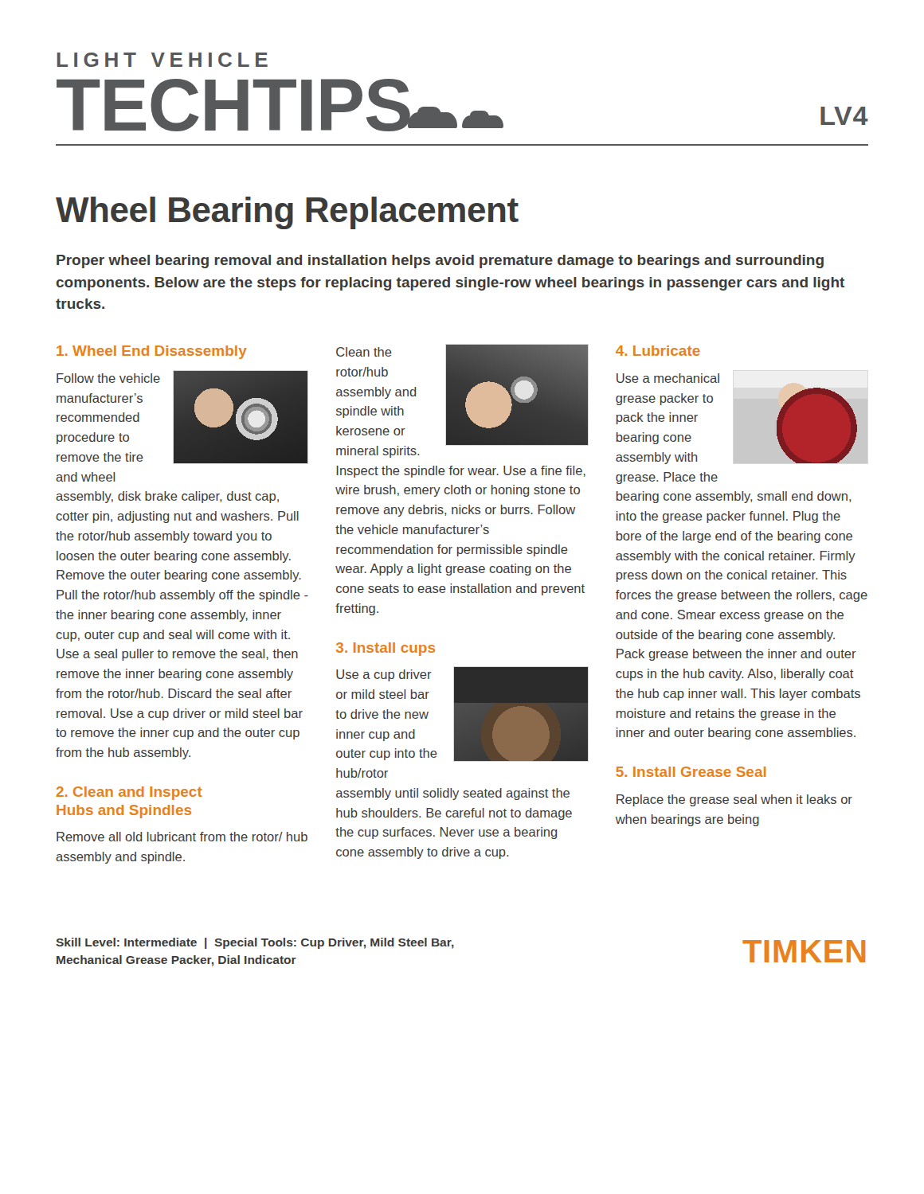Light Vehicle
TECHTIPS
LV4
Wheel Bearing Replacement
Proper wheel bearing removal and installation helps avoid premature damage to bearings and surrounding components. Below are the steps for replacing tapered single-row wheel bearings in passenger cars and light trucks.
1. Wheel End Disassembly
Follow the vehicle manufacturer’s recommended procedure to remove the tire and wheel assembly, disk brake caliper, dust cap, cotter pin, adjusting nut and washers. Pull the rotor/hub assembly toward you to loosen the outer bearing cone assembly. Remove the outer bearing cone assembly. Pull the rotor/hub assembly off the spindle - the inner bearing cone assembly, inner cup, outer cup and seal will come with it. Use a seal puller to remove the seal, then remove the inner bearing cone assembly from the rotor/hub. Discard the seal after removal. Use a cup driver or mild steel bar to remove the inner cup and the outer cup from the hub assembly.
2. Clean and Inspect
Hubs and Spindles
Remove all old lubricant from the rotor/ hub assembly and spindle.
Clean the rotor/hub assembly and spindle with kerosene or mineral spirits. Inspect the spindle for wear. Use a fine file, wire brush, emery cloth or honing stone to remove any debris, nicks or burrs. Follow the vehicle manufacturer’s recommendation for permissible spindle wear. Apply a light grease coating on the cone seats to ease installation and prevent fretting.
3. Install cups
Use a cup driver or mild steel bar to drive the new inner cup and outer cup into the hub/rotor assembly until solidly seated against the hub shoulders. Be careful not to damage the cup surfaces. Never use a bearing cone assembly to drive a cup.
4. Lubricate
Use a mechanical grease packer to pack the inner bearing cone assembly with grease. Place the bearing cone assembly, small end down, into the grease packer funnel. Plug the bore of the large end of the bearing cone assembly with the conical retainer. Firmly press down on the conical retainer. This forces the grease between the rollers, cage and cone. Smear excess grease on the outside of the bearing cone assembly. Pack grease between the inner and outer cups in the hub cavity. Also, liberally coat the hub cap inner wall. This layer combats moisture and retains the grease in the inner and outer bearing cone assemblies.
5. Install Grease Seal
Replace the grease seal when it leaks or when bearings are being
Skill Level: Intermediate | Special Tools: Cup Driver, Mild Steel Bar,
Mechanical Grease Packer, Dial Indicator
TIMKEN